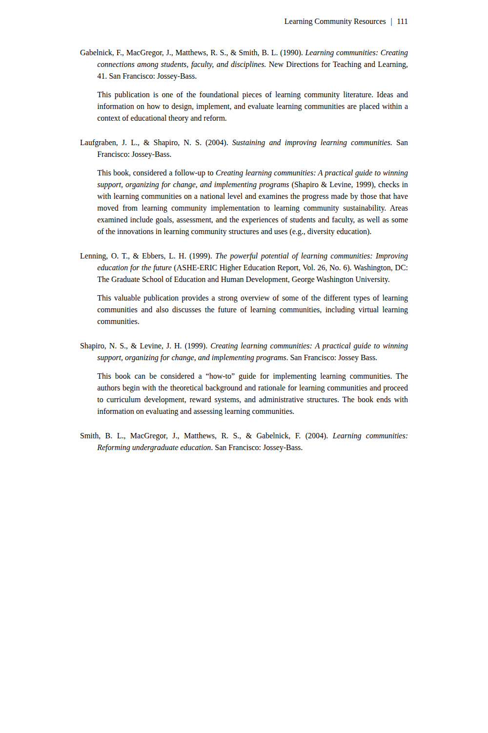Learning Community Resources|111
Gabelnick, F., MacGregor, J., Matthews, R. S., & Smith, B. L. (1990). Learning communities: Creating connections among students, faculty, and disciplines. New Directions for Teaching and Learning, 41. San Francisco: Jossey-Bass.
This publication is one of the foundational pieces of learning community literature. Ideas and information on how to design, implement, and evaluate learning communities are placed within a context of educational theory and reform.
Laufgraben, J. L., & Shapiro, N. S. (2004). Sustaining and improving learning communities. San Francisco: Jossey-Bass.
This book, considered a follow-up to Creating learning communities: A practical guide to winning support, organizing for change, and implementing programs (Shapiro & Levine, 1999), checks in with learning communities on a national level and examines the progress made by those that have moved from learning community implementation to learning community sustainability. Areas examined include goals, assessment, and the experiences of students and faculty, as well as some of the innovations in learning community structures and uses (e.g., diversity education).
Lenning, O. T., & Ebbers, L. H. (1999). The powerful potential of learning communities: Improving education for the future (ASHE-ERIC Higher Education Report, Vol. 26, No. 6). Washington, DC: The Graduate School of Education and Human Development, George Washington University.
This valuable publication provides a strong overview of some of the different types of learning communities and also discusses the future of learning communities, including virtual learning communities.
Shapiro, N. S., & Levine, J. H. (1999). Creating learning communities: A practical guide to winning support, organizing for change, and implementing programs. San Francisco: Jossey Bass.
This book can be considered a “how-to” guide for implementing learning communities. The authors begin with the theoretical background and rationale for learning communities and proceed to curriculum development, reward systems, and administrative structures. The book ends with information on evaluating and assessing learning communities.
Smith, B. L., MacGregor, J., Matthews, R. S., & Gabelnick, F. (2004). Learning communities: Reforming undergraduate education. San Francisco: Jossey-Bass.